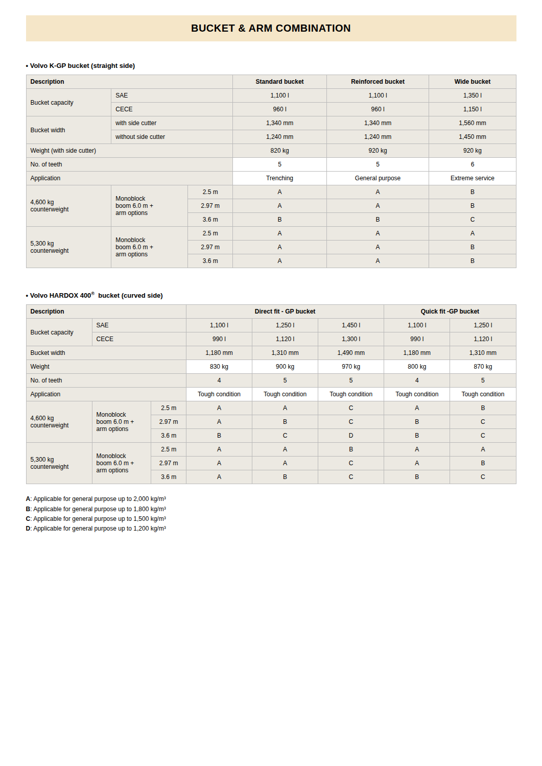BUCKET & ARM COMBINATION
Volvo K-GP bucket (straight side)
| Description | Standard bucket | Reinforced bucket | Wide bucket |
| --- | --- | --- | --- |
| Bucket capacity | SAE | 1,100 l | 1,100 l | 1,350 l |
| CECE | 960 l | 960 l | 1,150 l |
| Bucket width | with side cutter | 1,340 mm | 1,340 mm | 1,560 mm |
| without side cutter | 1,240 mm | 1,240 mm | 1,450 mm |
| Weight (with side cutter) | 820 kg | 920 kg | 920 kg |
| No. of teeth | 5 | 5 | 6 |
| Application | Trenching | General purpose | Extreme service |
| 4,600 kg counterweight | Monoblock boom 6.0 m + arm options | 2.5 m | A | A | B |
| 2.97 m | A | A | B |
| 3.6 m | B | B | C |
| 5,300 kg counterweight | Monoblock boom 6.0 m + arm options | 2.5 m | A | A | A |
| 2.97 m | A | A | B |
| 3.6 m | A | A | B |
Volvo HARDOX 400® bucket (curved side)
| Description | Direct fit - GP bucket | Quick fit -GP bucket |
| --- | --- | --- |
| Bucket capacity | SAE | 1,100 l | 1,250 l | 1,450 l | 1,100 l | 1,250 l |
| CECE | 990 l | 1,120 l | 1,300 l | 990 l | 1,120 l |
| Bucket width | 1,180 mm | 1,310 mm | 1,490 mm | 1,180 mm | 1,310 mm |
| Weight | 830 kg | 900 kg | 970 kg | 800 kg | 870 kg |
| No. of teeth | 4 | 5 | 5 | 4 | 5 |
| Application | Tough condition | Tough condition | Tough condition | Tough condition | Tough condition |
| 4,600 kg counterweight | Monoblock boom 6.0 m + arm options | 2.5 m | A | A | C | A | B |
| 2.97 m | A | B | C | B | C |
| 3.6 m | B | C | D | B | C |
| 5,300 kg counterweight | Monoblock boom 6.0 m + arm options | 2.5 m | A | A | B | A | A |
| 2.97 m | A | A | C | A | B |
| 3.6 m | A | B | C | B | C |
A: Applicable for general purpose up to 2,000 kg/m³
B: Applicable for general purpose up to 1,800 kg/m³
C: Applicable for general purpose up to 1,500 kg/m³
D: Applicable for general purpose up to 1,200 kg/m³